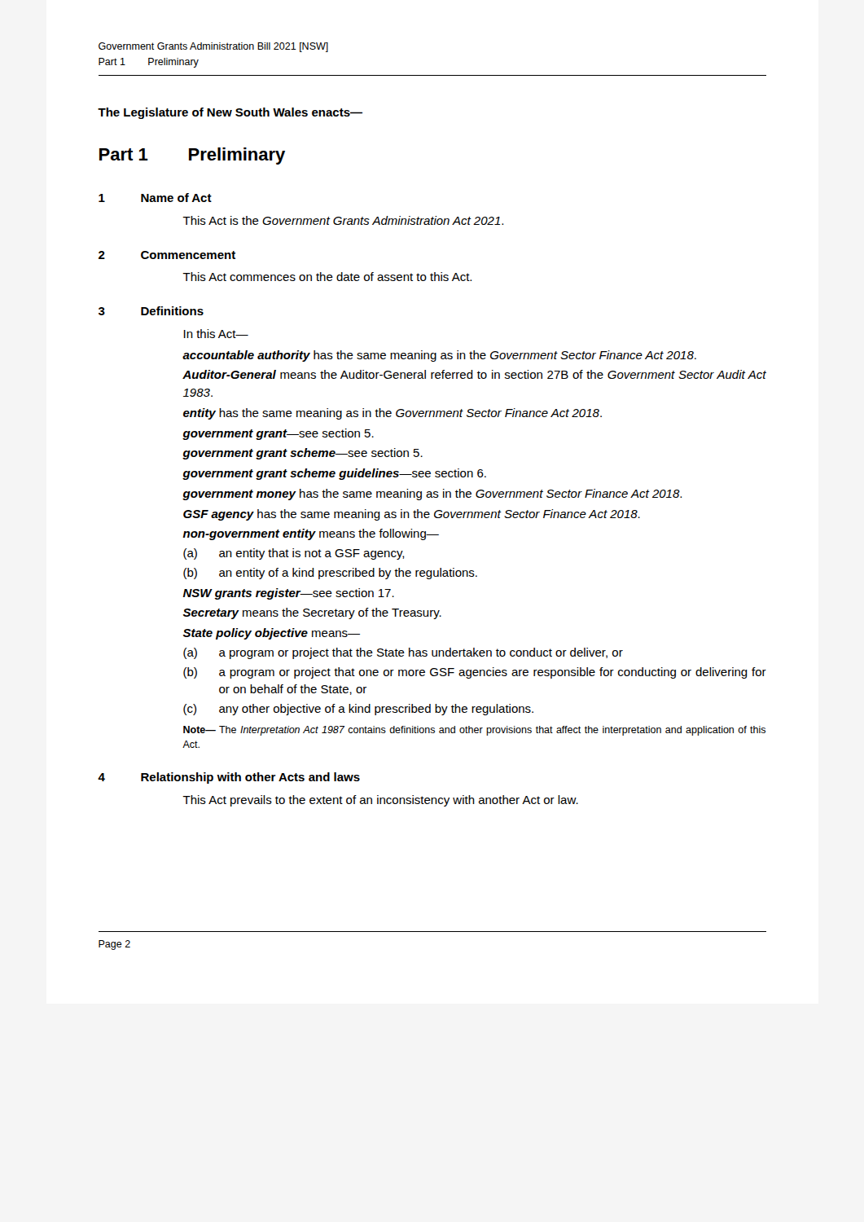Government Grants Administration Bill 2021 [NSW] Part 1 Preliminary
The Legislature of New South Wales enacts—
Part 1 Preliminary
1 Name of Act
This Act is the Government Grants Administration Act 2021.
2 Commencement
This Act commences on the date of assent to this Act.
3 Definitions
In this Act—
accountable authority
accountable authority has the same meaning as in the Government Sector Finance Act 2018.
Auditor-General
Auditor-General means the Auditor-General referred to in section 27B of the Government Sector Audit Act 1983.
entity
entity has the same meaning as in the Government Sector Finance Act 2018.
government grant
government grant—see section 5.
government grant scheme
government grant scheme—see section 5.
government grant scheme guidelines
government grant scheme guidelines—see section 6.
government money
government money has the same meaning as in the Government Sector Finance Act 2018.
GSF agency
GSF agency has the same meaning as in the Government Sector Finance Act 2018.
non-government entity
non-government entity means the following—
an entity that is not a GSF agency,
an entity of a kind prescribed by the regulations.
NSW grants register
NSW grants register—see section 17.
Secretary
Secretary means the Secretary of the Treasury.
State policy objective
State policy objective means—
a program or project that the State has undertaken to conduct or deliver, or
a program or project that one or more GSF agencies are responsible for conducting or delivering for or on behalf of the State, or
any other objective of a kind prescribed by the regulations.
Note— The Interpretation Act 1987 contains definitions and other provisions that affect the interpretation and application of this Act.
4 Relationship with other Acts and laws
This Act prevails to the extent of an inconsistency with another Act or law.
Page 2